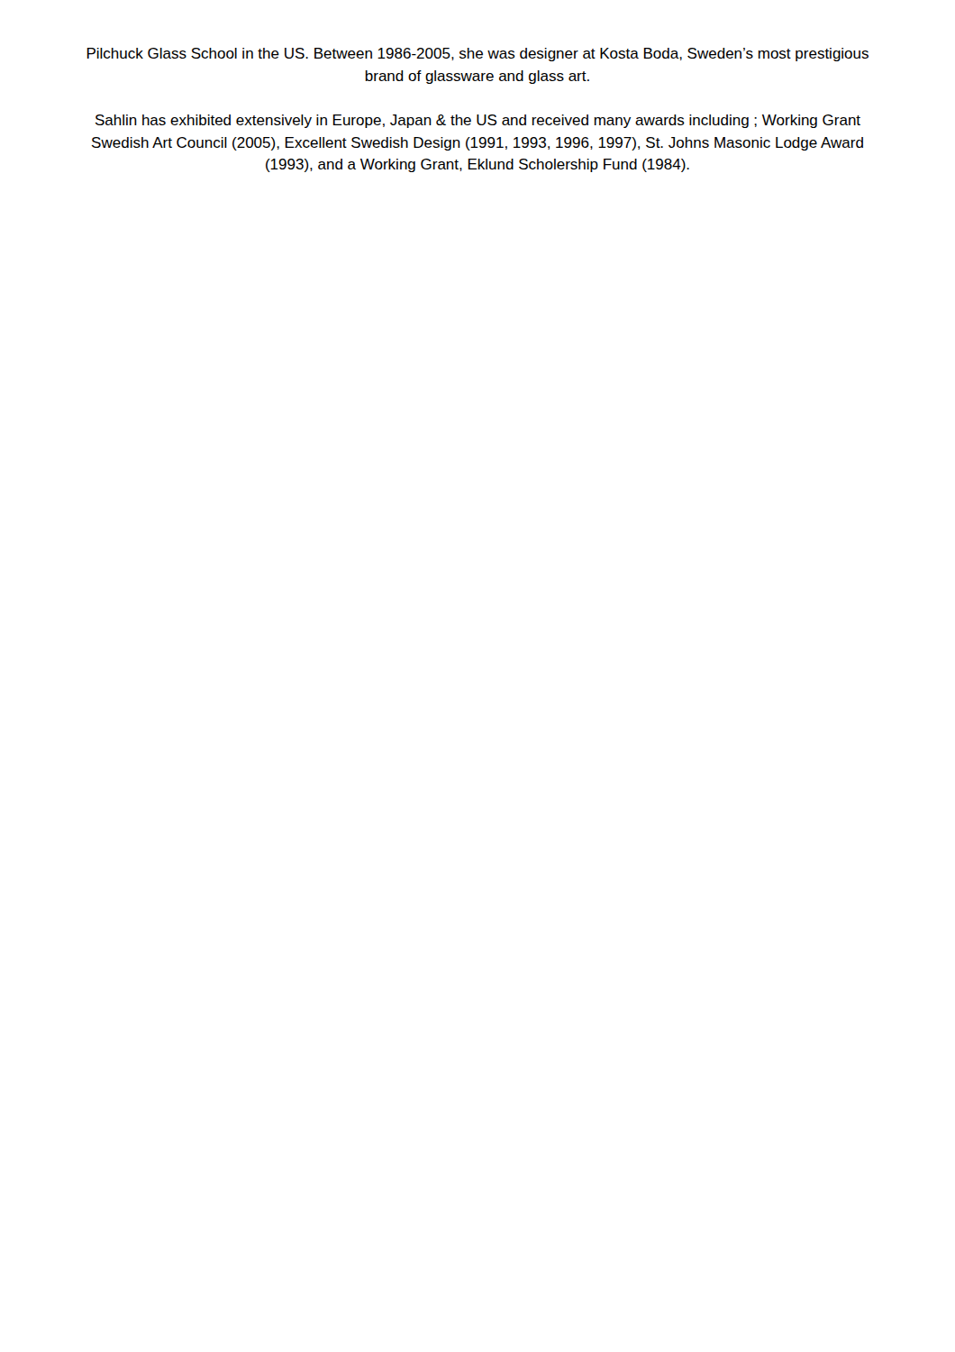Pilchuck Glass School in the US. Between 1986-2005, she was designer at Kosta Boda, Sweden’s most prestigious brand of glassware and glass art.
Sahlin has exhibited extensively in Europe, Japan & the US and received many awards including ; Working Grant Swedish Art Council (2005), Excellent Swedish Design (1991, 1993, 1996, 1997), St. Johns Masonic Lodge Award (1993), and a Working Grant, Eklund Scholership Fund (1984).